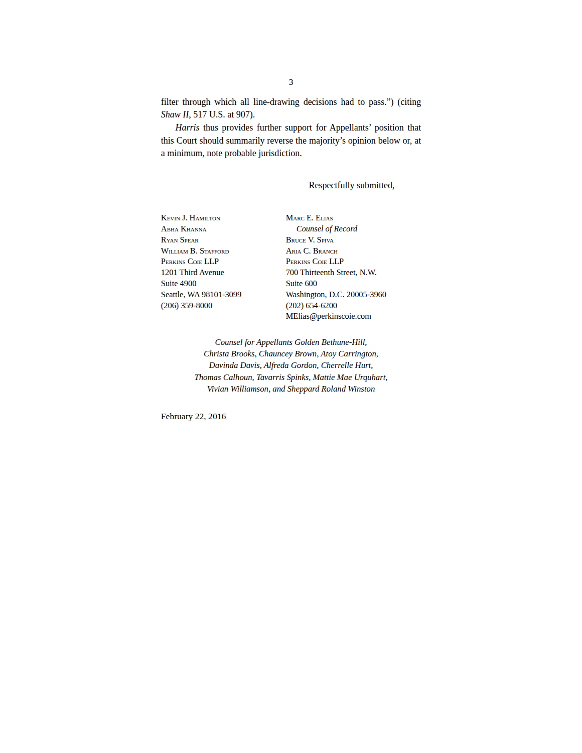3
filter through which all line-drawing decisions had to pass.”) (citing Shaw II, 517 U.S. at 907).
Harris thus provides further support for Appellants’ position that this Court should summarily reverse the majority’s opinion below or, at a minimum, note probable jurisdiction.
Respectfully submitted,
| Kevin J. Hamilton Abha Khanna Ryan Spear William B. Stafford Perkins Coie LLP 1201 Third Avenue Suite 4900 Seattle, WA 98101-3099 (206) 359-8000 | Marc E. Elias Counsel of Record Bruce V. Spiva Aria C. Branch Perkins Coie LLP 700 Thirteenth Street, N.W. Suite 600 Washington, D.C. 20005-3960 (202) 654-6200 MElias@perkinscoie.com |
Counsel for Appellants Golden Bethune-Hill,
Christa Brooks, Chauncey Brown, Atoy Carrington,
Davinda Davis, Alfreda Gordon, Cherrelle Hurt,
Thomas Calhoun, Tavarris Spinks, Mattie Mae Urquhart,
Vivian Williamson, and Sheppard Roland Winston
February 22, 2016